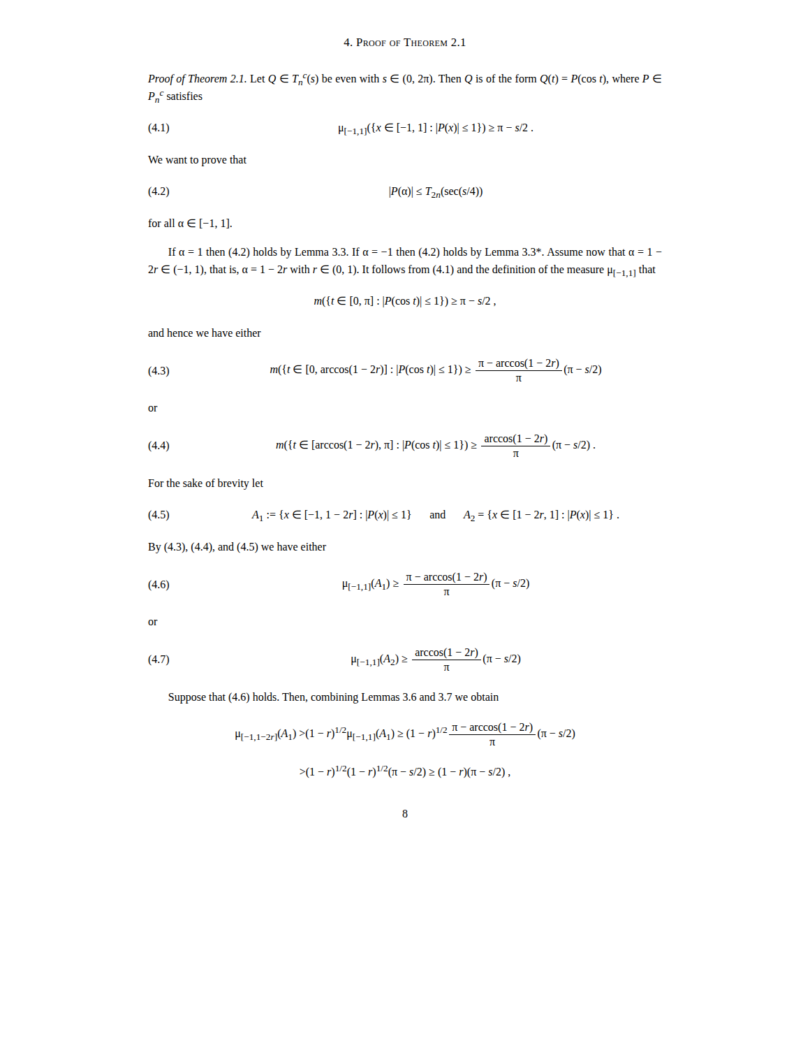4. Proof of Theorem 2.1
Proof of Theorem 2.1. Let Q ∈ Tnc(s) be even with s ∈ (0, 2π). Then Q is of the form Q(t) = P(cos t), where P ∈ Pnc satisfies
(4.1)
μ[−1,1]({x ∈ [−1, 1] : |P(x)| ≤ 1}) ≥ π − s/2 .
We want to prove that
(4.2)
|P(α)| ≤ T2n(sec(s/4))
for all α ∈ [−1, 1].
If α = 1 then (4.2) holds by Lemma 3.3. If α = −1 then (4.2) holds by Lemma 3.3*. Assume now that α = 1 − 2r ∈ (−1, 1), that is, α = 1 − 2r with r ∈ (0, 1). It follows from (4.1) and the definition of the measure μ[−1,1] that
m({t ∈ [0, π] : |P(cos t)| ≤ 1}) ≥ π − s/2 ,
and hence we have either
(4.3)
m({t ∈ [0, arccos(1 − 2r)] : |P(cos t)| ≤ 1}) ≥ π − arccos(1 − 2r) π(π − s/2)
or
(4.4)
m({t ∈ [arccos(1 − 2r), π] : |P(cos t)| ≤ 1}) ≥ arccos(1 − 2r) π(π − s/2) .
For the sake of brevity let
(4.5)
A1 := {x ∈ [−1, 1 − 2r] : |P(x)| ≤ 1}and A2 = {x ∈ [1 − 2r, 1] : |P(x)| ≤ 1} .
By (4.3), (4.4), and (4.5) we have either
(4.6)
μ[−1,1](A1) ≥ π − arccos(1 − 2r) π(π − s/2)
or
(4.7)
μ[−1,1](A2) ≥ arccos(1 − 2r) π(π − s/2)
Suppose that (4.6) holds. Then, combining Lemmas 3.6 and 3.7 we obtain
μ[−1,1−2r](A1) >(1 − r)1/2μ[−1,1](A1) ≥ (1 − r)1/2π − arccos(1 − 2r) π(π − s/2)
>(1 − r)1/2(1 − r)1/2(π − s/2) ≥ (1 − r)(π − s/2) ,
8